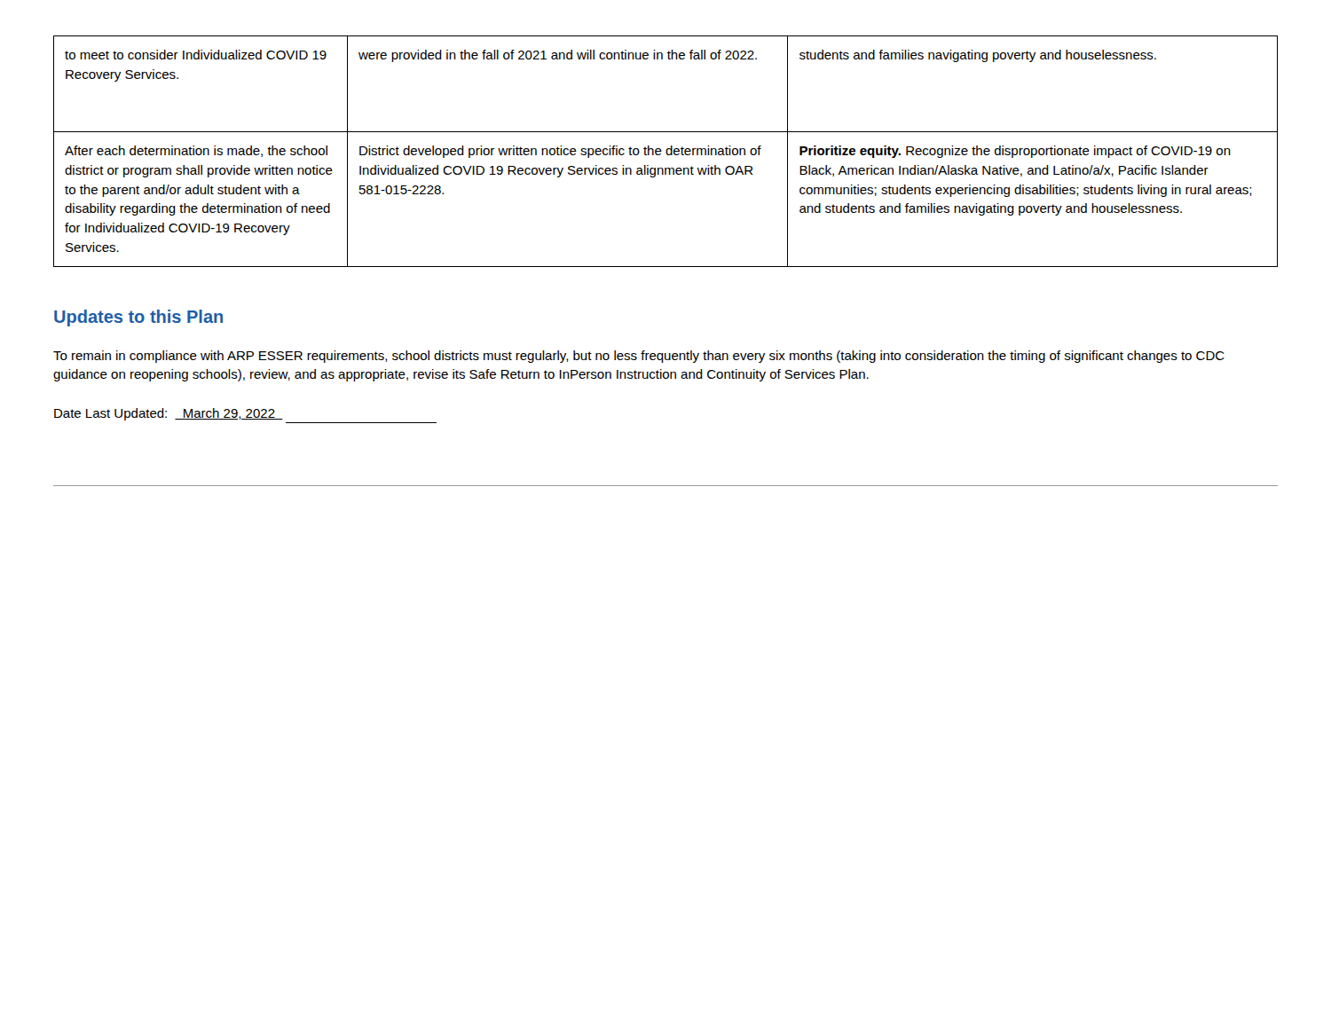| to meet to consider Individualized COVID 19 Recovery Services. | were provided in the fall of 2021 and will continue in the fall of 2022. | students and families navigating poverty and houselessness. |
| After each determination is made, the school district or program shall provide written notice to the parent and/or adult student with a disability regarding the determination of need for Individualized COVID-19 Recovery Services. | District developed prior written notice specific to the determination of Individualized COVID 19 Recovery Services in alignment with OAR 581-015-2228. | Prioritize equity. Recognize the disproportionate impact of COVID-19 on Black, American Indian/Alaska Native, and Latino/a/x, Pacific Islander communities; students experiencing disabilities; students living in rural areas; and students and families navigating poverty and houselessness. |
Updates to this Plan
To remain in compliance with ARP ESSER requirements, school districts must regularly, but no less frequently than every six months (taking into consideration the timing of significant changes to CDC guidance on reopening schools), review, and as appropriate, revise its Safe Return to InPerson Instruction and Continuity of Services Plan.
Date Last Updated: March 29, 2022